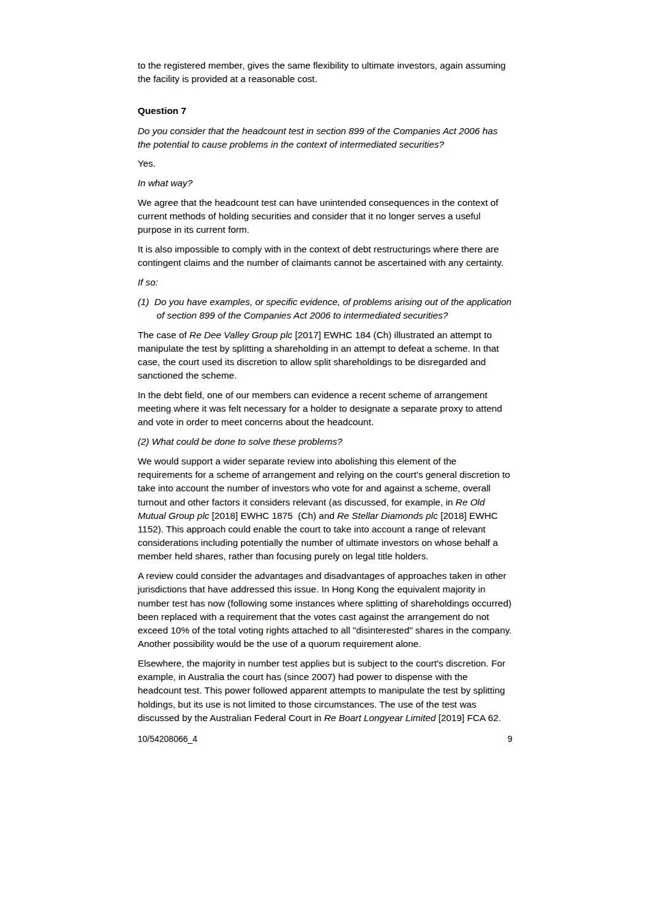to the registered member, gives the same flexibility to ultimate investors, again assuming the facility is provided at a reasonable cost.
Question 7
Do you consider that the headcount test in section 899 of the Companies Act 2006 has the potential to cause problems in the context of intermediated securities?
Yes.
In what way?
We agree that the headcount test can have unintended consequences in the context of current methods of holding securities and consider that it no longer serves a useful purpose in its current form.
It is also impossible to comply with in the context of debt restructurings where there are contingent claims and the number of claimants cannot be ascertained with any certainty.
If so:
(1) Do you have examples, or specific evidence, of problems arising out of the application of section 899 of the Companies Act 2006 to intermediated securities?
The case of Re Dee Valley Group plc [2017] EWHC 184 (Ch) illustrated an attempt to manipulate the test by splitting a shareholding in an attempt to defeat a scheme. In that case, the court used its discretion to allow split shareholdings to be disregarded and sanctioned the scheme.
In the debt field, one of our members can evidence a recent scheme of arrangement meeting where it was felt necessary for a holder to designate a separate proxy to attend and vote in order to meet concerns about the headcount.
(2) What could be done to solve these problems?
We would support a wider separate review into abolishing this element of the requirements for a scheme of arrangement and relying on the court's general discretion to take into account the number of investors who vote for and against a scheme, overall turnout and other factors it considers relevant (as discussed, for example, in Re Old Mutual Group plc [2018] EWHC 1875 (Ch) and Re Stellar Diamonds plc [2018] EWHC 1152). This approach could enable the court to take into account a range of relevant considerations including potentially the number of ultimate investors on whose behalf a member held shares, rather than focusing purely on legal title holders.
A review could consider the advantages and disadvantages of approaches taken in other jurisdictions that have addressed this issue. In Hong Kong the equivalent majority in number test has now (following some instances where splitting of shareholdings occurred) been replaced with a requirement that the votes cast against the arrangement do not exceed 10% of the total voting rights attached to all "disinterested" shares in the company. Another possibility would be the use of a quorum requirement alone.
Elsewhere, the majority in number test applies but is subject to the court's discretion. For example, in Australia the court has (since 2007) had power to dispense with the headcount test. This power followed apparent attempts to manipulate the test by splitting holdings, but its use is not limited to those circumstances. The use of the test was discussed by the Australian Federal Court in Re Boart Longyear Limited [2019] FCA 62.
10/54208066_4 9